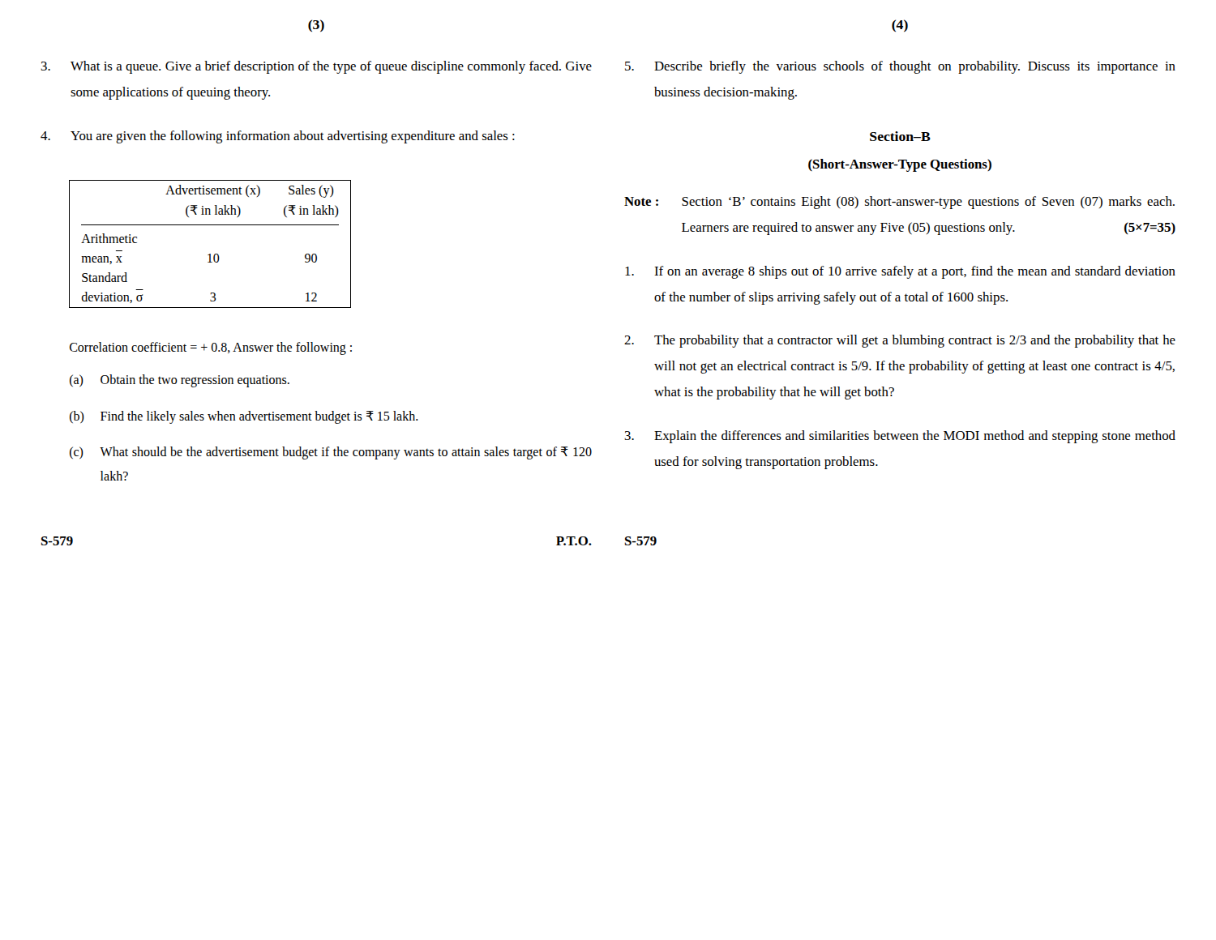(3)
3. What is a queue. Give a brief description of the type of queue discipline commonly faced. Give some applications of queuing theory.
4. You are given the following information about advertising expenditure and sales :
| | Advertisement (x) | Sales (y) |
| | (₹ in lakh) | (₹ in lakh) |
| Arithmetic | | |
| mean, x | 10 | 90 |
| Standard | | |
| deviation, σ | 3 | 12 |
Correlation coefficient = + 0.8, Answer the following :
(a) Obtain the two regression equations.
(b) Find the likely sales when advertisement budget is ₹ 15 lakh.
(c) What should be the advertisement budget if the company wants to attain sales target of ₹ 120 lakh?
S-579 P.T.O.
(4)
5. Describe briefly the various schools of thought on probability. Discuss its importance in business decision-making.
Section–B
(Short-Answer-Type Questions)
Note : Section ‘B’ contains Eight (08) short-answer-type questions of Seven (07) marks each. Learners are required to answer any Five (05) questions only. (5×7=35)
1. If on an average 8 ships out of 10 arrive safely at a port, find the mean and standard deviation of the number of slips arriving safely out of a total of 1600 ships.
2. The probability that a contractor will get a blumbing contract is 2/3 and the probability that he will not get an electrical contract is 5/9. If the probability of getting at least one contract is 4/5, what is the probability that he will get both?
3. Explain the differences and similarities between the MODI method and stepping stone method used for solving transportation problems.
S-579